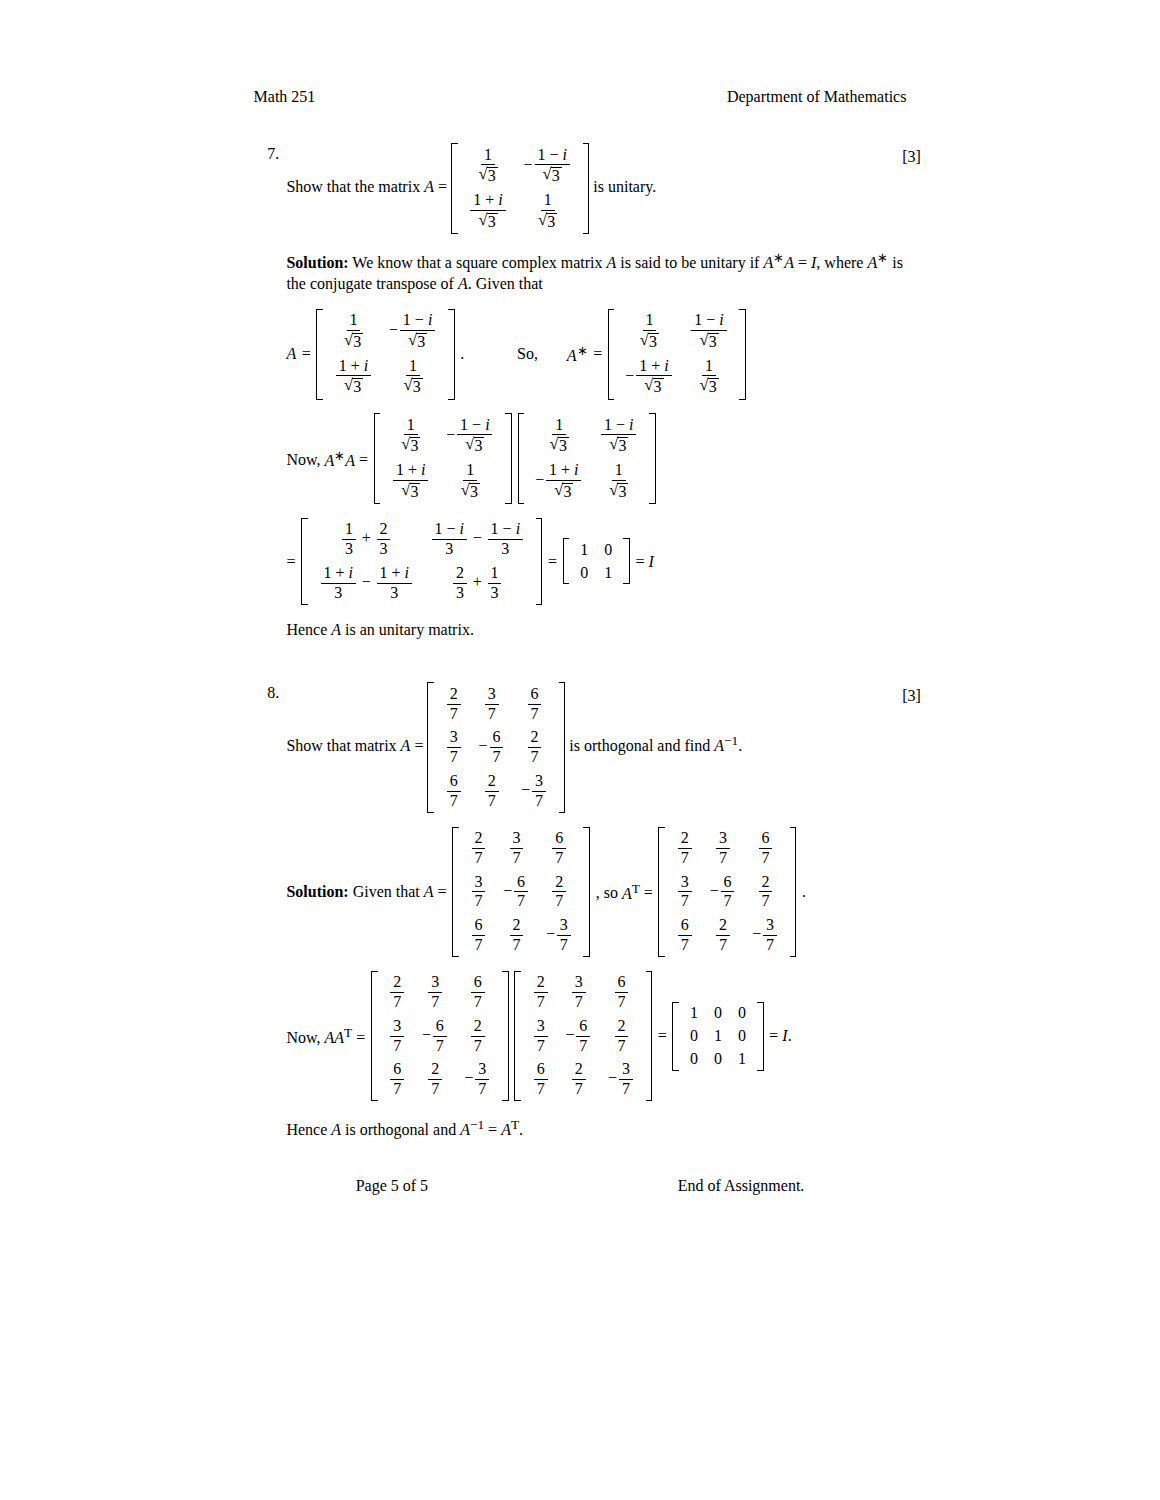Math 251
Department of Mathematics
[3]
7.
Show that the matrix A =
| 1 3 | − 1 − i 3 |
| 1 + i 3 | 1 3 |
is unitary.
Solution: We know that a square complex matrix A is said to be unitary if A∗A = I, where A∗ is the conjugate transpose of A. Given that
A =
| 1 3 | − 1 − i 3 |
| 1 + i 3 | 1 3 |
. So, A∗ =
| 1 3 | 1 − i 3 |
| − 1 + i 3 | 1 3 |
Now, A∗A =
| 1 3 | − 1 − i 3 |
| 1 + i 3 | 1 3 |
| 1 3 | 1 − i 3 |
| − 1 + i 3 | 1 3 |
=
| 1 3 + 2 3 | 1 − i 3 − 1 − i 3 |
| 1 + i 3 − 1 + i 3 | 2 3 + 1 3 |
=
| 1 | 0 |
| 0 | 1 |
= I
Hence A is an unitary matrix.
[3]
8.
Show that matrix A =
| 2 7 | 3 7 | 6 7 |
| 3 7 | − 6 7 | 2 7 |
| 6 7 | 2 7 | − 3 7 |
is orthogonal and find A−1.
Solution: Given that A =
| 2 7 | 3 7 | 6 7 |
| 3 7 | − 6 7 | 2 7 |
| 6 7 | 2 7 | − 3 7 |
, so AT =
| 2 7 | 3 7 | 6 7 |
| 3 7 | − 6 7 | 2 7 |
| 6 7 | 2 7 | − 3 7 |
.
Now, AAT =
| 2 7 | 3 7 | 6 7 |
| 3 7 | − 6 7 | 2 7 |
| 6 7 | 2 7 | − 3 7 |
| 2 7 | 3 7 | 6 7 |
| 3 7 | − 6 7 | 2 7 |
| 6 7 | 2 7 | − 3 7 |
=
| 1 | 0 | 0 |
| 0 | 1 | 0 |
| 0 | 0 | 1 |
= I.
Hence A is orthogonal and A−1 = AT.
Page 5 of 5
End of Assignment.